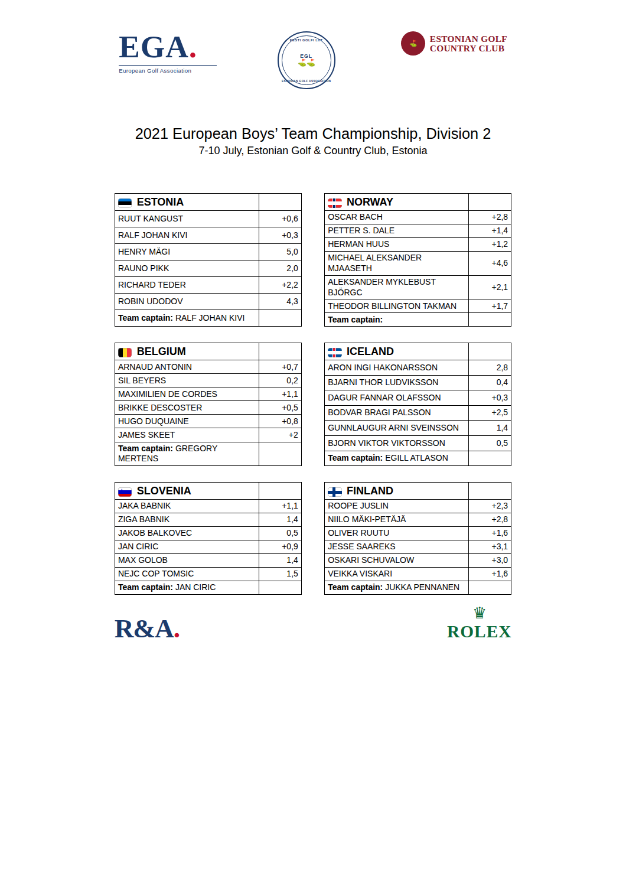EGA.
European Golf Association
EESTI GOLFI LIIT
EGL ⛳⛳
ESTONIAN GOLF ASSOCIATION
⛳
ESTONIAN GOLF
COUNTRY CLUB
2021 European Boys’ Team Championship, Division 2
7-10 July, Estonian Golf & Country Club, Estonia
| ESTONIA | |
| --- | --- |
| RUUT KANGUST | +0,6 |
| RALF JOHAN KIVI | +0,3 |
| HENRY MÄGI | 5,0 |
| RAUNO PIKK | 2,0 |
| RICHARD TEDER | +2,2 |
| ROBIN UDODOV | 4,3 |
| Team captain: RALF JOHAN KIVI | |
| NORWAY | |
| --- | --- |
| OSCAR BACH | +2,8 |
| PETTER S. DALE | +1,4 |
| HERMAN HUUS | +1,2 |
| MICHAEL ALEKSANDER MJAASETH | +4,6 |
| ALEKSANDER MYKLEBUST BJÖRGC | +2,1 |
| THEODOR BILLINGTON TAKMAN | +1,7 |
| Team captain: | |
| BELGIUM | |
| --- | --- |
| ARNAUD ANTONIN | +0,7 |
| SIL BEYERS | 0,2 |
| MAXIMILIEN DE CORDES | +1,1 |
| BRIKKE DESCOSTER | +0,5 |
| HUGO DUQUAINE | +0,8 |
| JAMES SKEET | +2 |
| Team captain: GREGORY MERTENS | |
| ICELAND | |
| --- | --- |
| ARON INGI HAKONARSSON | 2,8 |
| BJARNI THOR LUDVIKSSON | 0,4 |
| DAGUR FANNAR OLAFSSON | +0,3 |
| BODVAR BRAGI PALSSON | +2,5 |
| GUNNLAUGUR ARNI SVEINSSON | 1,4 |
| BJORN VIKTOR VIKTORSSON | 0,5 |
| Team captain: EGILL ATLASON | |
| SLOVENIA | |
| --- | --- |
| JAKA BABNIK | +1,1 |
| ZIGA BABNIK | 1,4 |
| JAKOB BALKOVEC | 0,5 |
| JAN CIRIC | +0,9 |
| MAX GOLOB | 1,4 |
| NEJC COP TOMSIC | 1,5 |
| Team captain: JAN CIRIC | |
| FINLAND | |
| --- | --- |
| ROOPE JUSLIN | +2,3 |
| NIILO MÄKI-PETÄJÄ | +2,8 |
| OLIVER RUUTU | +1,6 |
| JESSE SAAREKS | +3,1 |
| OSKARI SCHUVALOW | +3,0 |
| VEIKKA VISKARI | +1,6 |
| Team captain: JUKKA PENNANEN | |
R&A.
♛ ROLEX